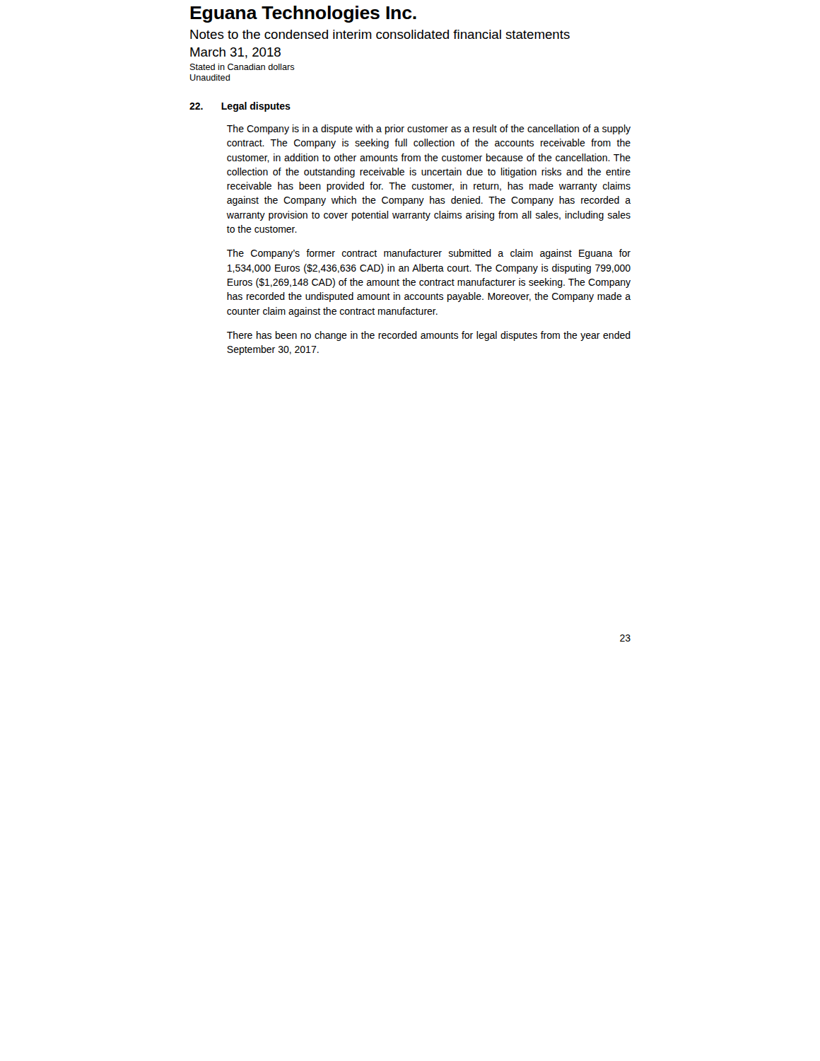Eguana Technologies Inc.
Notes to the condensed interim consolidated financial statements
March 31, 2018
Stated in Canadian dollars
Unaudited
22. Legal disputes
The Company is in a dispute with a prior customer as a result of the cancellation of a supply contract. The Company is seeking full collection of the accounts receivable from the customer, in addition to other amounts from the customer because of the cancellation. The collection of the outstanding receivable is uncertain due to litigation risks and the entire receivable has been provided for. The customer, in return, has made warranty claims against the Company which the Company has denied. The Company has recorded a warranty provision to cover potential warranty claims arising from all sales, including sales to the customer.
The Company’s former contract manufacturer submitted a claim against Eguana for 1,534,000 Euros ($2,436,636 CAD) in an Alberta court. The Company is disputing 799,000 Euros ($1,269,148 CAD) of the amount the contract manufacturer is seeking. The Company has recorded the undisputed amount in accounts payable. Moreover, the Company made a counter claim against the contract manufacturer.
There has been no change in the recorded amounts for legal disputes from the year ended September 30, 2017.
23